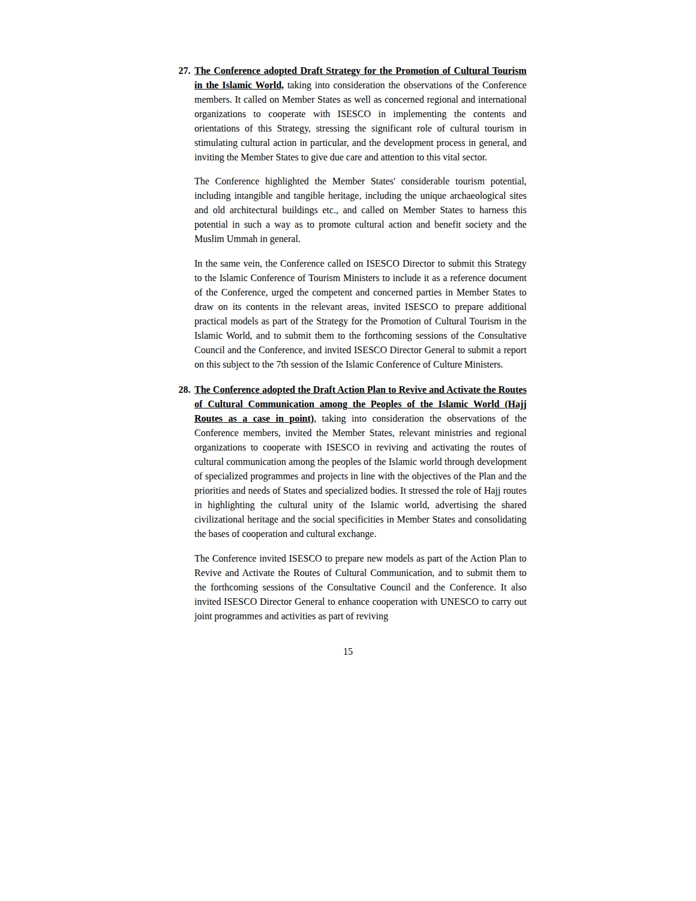27.
The Conference adopted Draft Strategy for the Promotion of Cultural Tourism in the Islamic World, taking into consideration the observations of the Conference members. It called on Member States as well as concerned regional and international organizations to cooperate with ISESCO in implementing the contents and orientations of this Strategy, stressing the significant role of cultural tourism in stimulating cultural action in particular, and the development process in general, and inviting the Member States to give due care and attention to this vital sector.
The Conference highlighted the Member States' considerable tourism potential, including intangible and tangible heritage, including the unique archaeological sites and old architectural buildings etc., and called on Member States to harness this potential in such a way as to promote cultural action and benefit society and the Muslim Ummah in general.
In the same vein, the Conference called on ISESCO Director to submit this Strategy to the Islamic Conference of Tourism Ministers to include it as a reference document of the Conference, urged the competent and concerned parties in Member States to draw on its contents in the relevant areas, invited ISESCO to prepare additional practical models as part of the Strategy for the Promotion of Cultural Tourism in the Islamic World, and to submit them to the forthcoming sessions of the Consultative Council and the Conference, and invited ISESCO Director General to submit a report on this subject to the 7th session of the Islamic Conference of Culture Ministers.
28.
The Conference adopted the Draft Action Plan to Revive and Activate the Routes of Cultural Communication among the Peoples of the Islamic World (Hajj Routes as a case in point), taking into consideration the observations of the Conference members, invited the Member States, relevant ministries and regional organizations to cooperate with ISESCO in reviving and activating the routes of cultural communication among the peoples of the Islamic world through development of specialized programmes and projects in line with the objectives of the Plan and the priorities and needs of States and specialized bodies. It stressed the role of Hajj routes in highlighting the cultural unity of the Islamic world, advertising the shared civilizational heritage and the social specificities in Member States and consolidating the bases of cooperation and cultural exchange.
The Conference invited ISESCO to prepare new models as part of the Action Plan to Revive and Activate the Routes of Cultural Communication, and to submit them to the forthcoming sessions of the Consultative Council and the Conference. It also invited ISESCO Director General to enhance cooperation with UNESCO to carry out joint programmes and activities as part of reviving
15